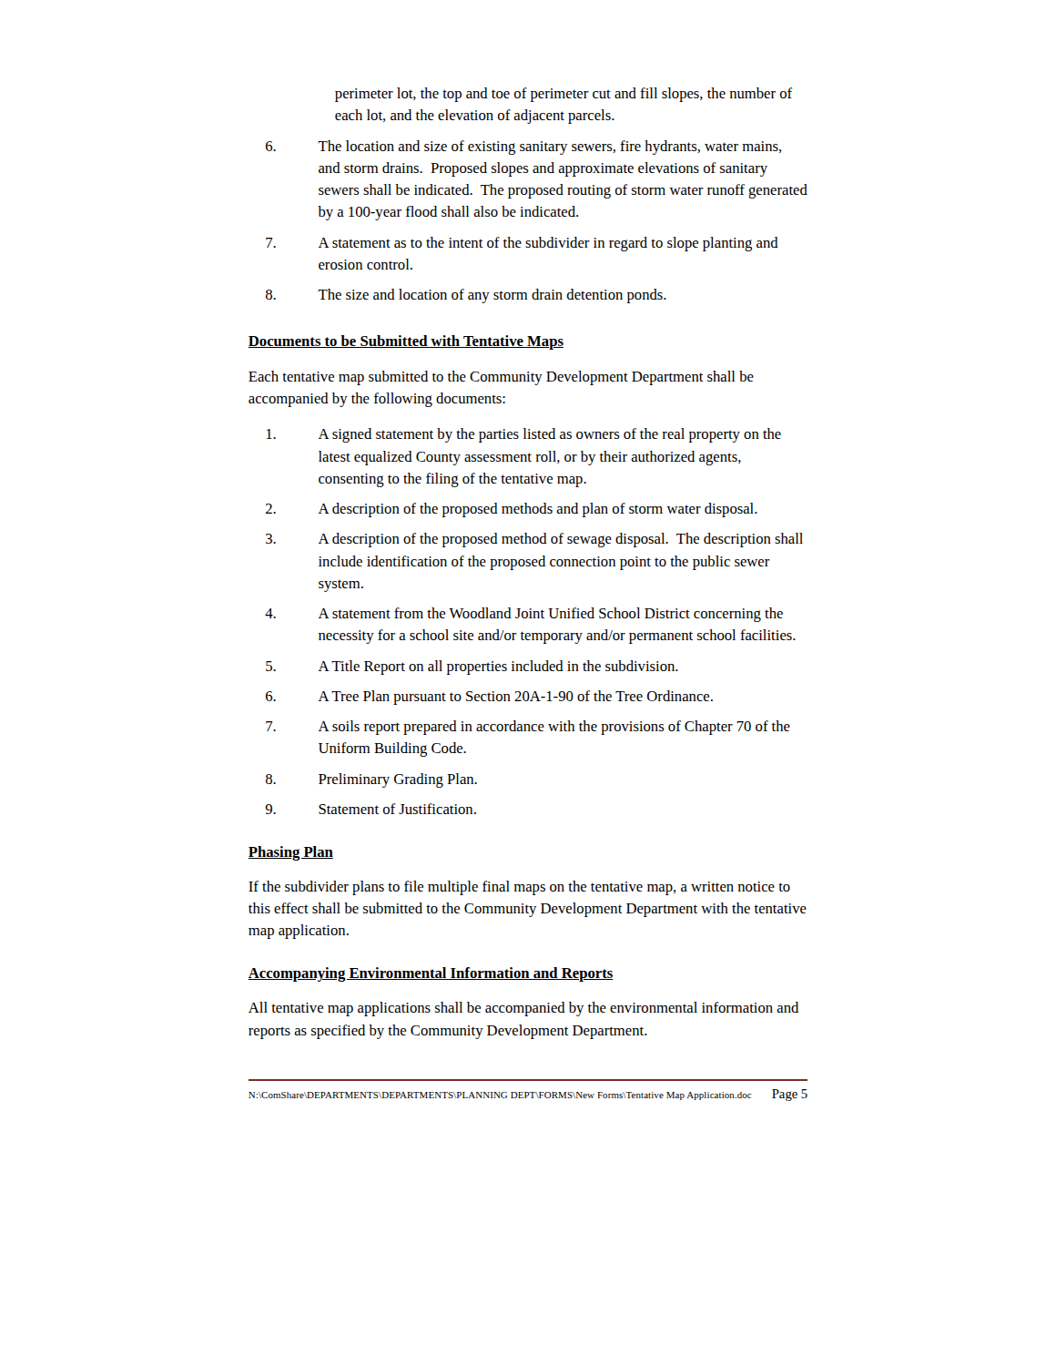perimeter lot, the top and toe of perimeter cut and fill slopes, the number of each lot, and the elevation of adjacent parcels.
6. The location and size of existing sanitary sewers, fire hydrants, water mains, and storm drains. Proposed slopes and approximate elevations of sanitary sewers shall be indicated. The proposed routing of storm water runoff generated by a 100-year flood shall also be indicated.
7. A statement as to the intent of the subdivider in regard to slope planting and erosion control.
8. The size and location of any storm drain detention ponds.
Documents to be Submitted with Tentative Maps
Each tentative map submitted to the Community Development Department shall be accompanied by the following documents:
1. A signed statement by the parties listed as owners of the real property on the latest equalized County assessment roll, or by their authorized agents, consenting to the filing of the tentative map.
2. A description of the proposed methods and plan of storm water disposal.
3. A description of the proposed method of sewage disposal. The description shall include identification of the proposed connection point to the public sewer system.
4. A statement from the Woodland Joint Unified School District concerning the necessity for a school site and/or temporary and/or permanent school facilities.
5. A Title Report on all properties included in the subdivision.
6. A Tree Plan pursuant to Section 20A-1-90 of the Tree Ordinance.
7. A soils report prepared in accordance with the provisions of Chapter 70 of the Uniform Building Code.
8. Preliminary Grading Plan.
9. Statement of Justification.
Phasing Plan
If the subdivider plans to file multiple final maps on the tentative map, a written notice to this effect shall be submitted to the Community Development Department with the tentative map application.
Accompanying Environmental Information and Reports
All tentative map applications shall be accompanied by the environmental information and reports as specified by the Community Development Department.
N:\ComShare\DEPARTMENTS\DEPARTMENTS\PLANNING DEPT\FORMS\New Forms\Tentative Map Application.doc Page 5